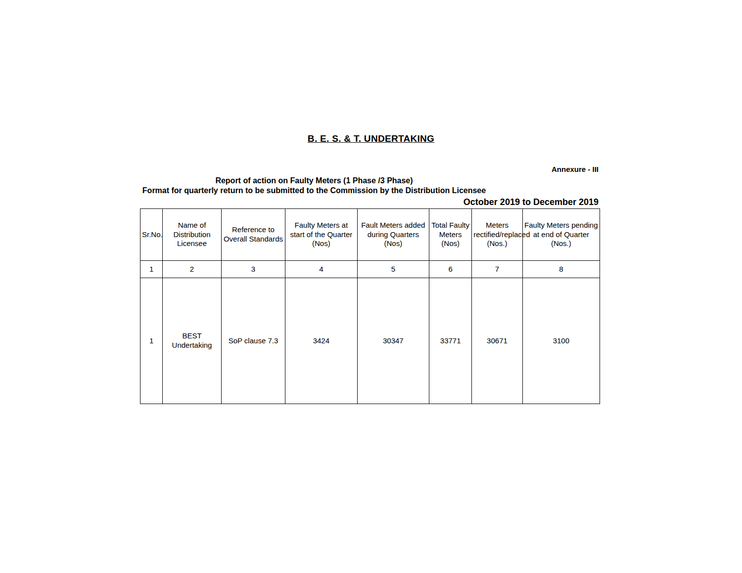B. E. S. & T. UNDERTAKING
Annexure - III
Report of action on Faulty Meters (1 Phase /3 Phase)
Format for quarterly return to be submitted to the Commission by the Distribution Licensee
October 2019 to December 2019
| Sr.No. | Name of Distribution Licensee | Reference to Overall Standards | Faulty Meters at start of the Quarter (Nos) | Fault Meters added during Quarters (Nos) | Total Faulty Meters (Nos) | Meters rectified/replaced (Nos.) | Faulty Meters pending at end of Quarter (Nos.) |
| --- | --- | --- | --- | --- | --- | --- | --- |
| 1 | 2 | 3 | 4 | 5 | 6 | 7 | 8 |
| 1 | BEST Undertaking | SoP clause 7.3 | 3424 | 30347 | 33771 | 30671 | 3100 |